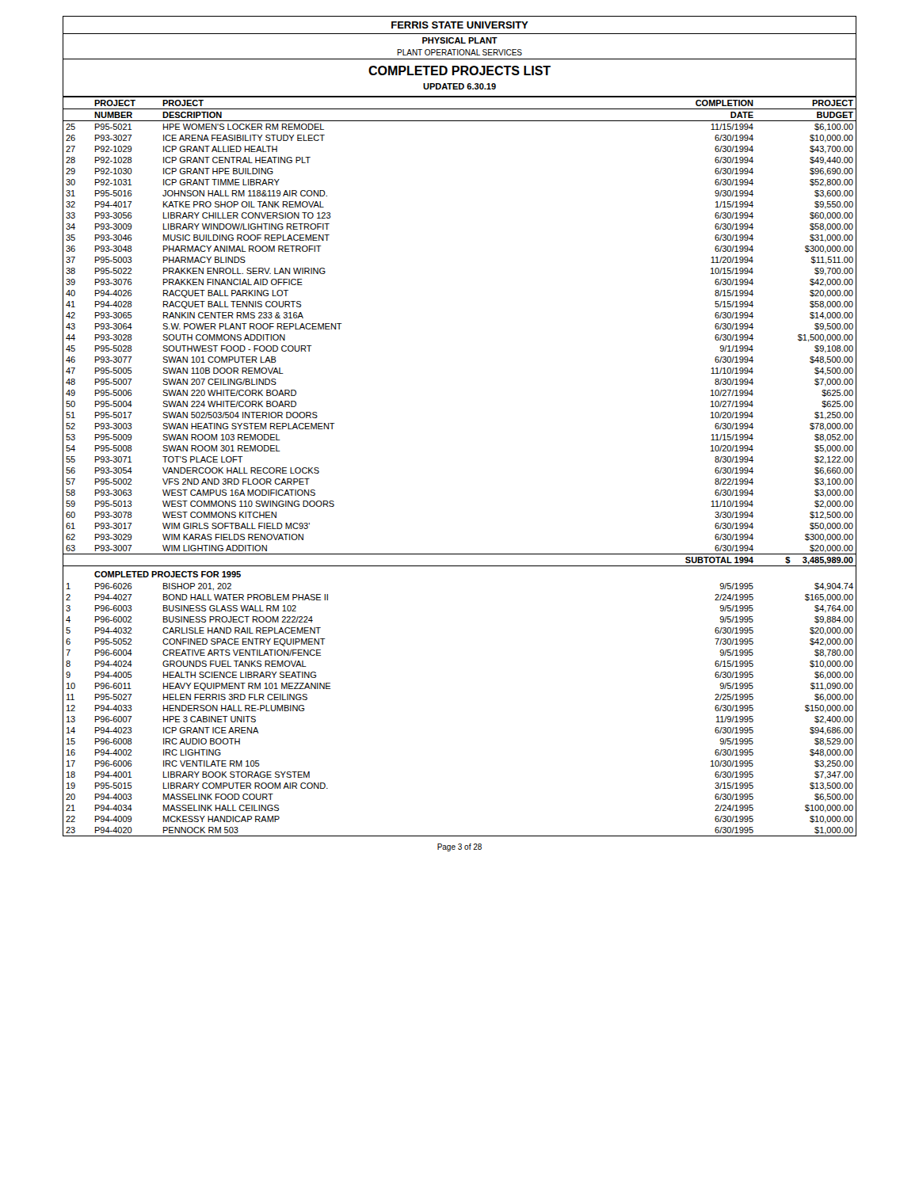FERRIS STATE UNIVERSITY
PHYSICAL PLANT
PLANT OPERATIONAL SERVICES
COMPLETED PROJECTS LIST
UPDATED 6.30.19
| | PROJECT | PROJECT | COMPLETION | PROJECT |
| --- | --- | --- | --- | --- |
| | NUMBER | DESCRIPTION | DATE | BUDGET |
| 25 | P95-5021 | HPE WOMEN'S LOCKER RM REMODEL | 11/15/1994 | $6,100.00 |
| 26 | P93-3027 | ICE ARENA FEASIBILITY STUDY ELECT | 6/30/1994 | $10,000.00 |
| 27 | P92-1029 | ICP GRANT ALLIED HEALTH | 6/30/1994 | $43,700.00 |
| 28 | P92-1028 | ICP GRANT CENTRAL HEATING PLT | 6/30/1994 | $49,440.00 |
| 29 | P92-1030 | ICP GRANT HPE BUILDING | 6/30/1994 | $96,690.00 |
| 30 | P92-1031 | ICP GRANT TIMME LIBRARY | 6/30/1994 | $52,800.00 |
| 31 | P95-5016 | JOHNSON HALL RM 118&119 AIR COND. | 9/30/1994 | $3,600.00 |
| 32 | P94-4017 | KATKE PRO SHOP OIL TANK REMOVAL | 1/15/1994 | $9,550.00 |
| 33 | P93-3056 | LIBRARY CHILLER CONVERSION TO 123 | 6/30/1994 | $60,000.00 |
| 34 | P93-3009 | LIBRARY WINDOW/LIGHTING RETROFIT | 6/30/1994 | $58,000.00 |
| 35 | P93-3046 | MUSIC BUILDING ROOF REPLACEMENT | 6/30/1994 | $31,000.00 |
| 36 | P93-3048 | PHARMACY ANIMAL ROOM RETROFIT | 6/30/1994 | $300,000.00 |
| 37 | P95-5003 | PHARMACY BLINDS | 11/20/1994 | $11,511.00 |
| 38 | P95-5022 | PRAKKEN ENROLL. SERV. LAN WIRING | 10/15/1994 | $9,700.00 |
| 39 | P93-3076 | PRAKKEN FINANCIAL AID OFFICE | 6/30/1994 | $42,000.00 |
| 40 | P94-4026 | RACQUET BALL PARKING LOT | 8/15/1994 | $20,000.00 |
| 41 | P94-4028 | RACQUET BALL TENNIS COURTS | 5/15/1994 | $58,000.00 |
| 42 | P93-3065 | RANKIN CENTER RMS 233 & 316A | 6/30/1994 | $14,000.00 |
| 43 | P93-3064 | S.W. POWER PLANT ROOF REPLACEMENT | 6/30/1994 | $9,500.00 |
| 44 | P93-3028 | SOUTH COMMONS ADDITION | 6/30/1994 | $1,500,000.00 |
| 45 | P95-5028 | SOUTHWEST FOOD - FOOD COURT | 9/1/1994 | $9,108.00 |
| 46 | P93-3077 | SWAN 101 COMPUTER LAB | 6/30/1994 | $48,500.00 |
| 47 | P95-5005 | SWAN 110B DOOR REMOVAL | 11/10/1994 | $4,500.00 |
| 48 | P95-5007 | SWAN 207 CEILING/BLINDS | 8/30/1994 | $7,000.00 |
| 49 | P95-5006 | SWAN 220 WHITE/CORK BOARD | 10/27/1994 | $625.00 |
| 50 | P95-5004 | SWAN 224 WHITE/CORK BOARD | 10/27/1994 | $625.00 |
| 51 | P95-5017 | SWAN 502/503/504 INTERIOR DOORS | 10/20/1994 | $1,250.00 |
| 52 | P93-3003 | SWAN HEATING SYSTEM REPLACEMENT | 6/30/1994 | $78,000.00 |
| 53 | P95-5009 | SWAN ROOM 103 REMODEL | 11/15/1994 | $8,052.00 |
| 54 | P95-5008 | SWAN ROOM 301 REMODEL | 10/20/1994 | $5,000.00 |
| 55 | P93-3071 | TOT'S PLACE LOFT | 8/30/1994 | $2,122.00 |
| 56 | P93-3054 | VANDERCOOK HALL RECORE LOCKS | 6/30/1994 | $6,660.00 |
| 57 | P95-5002 | VFS 2ND AND 3RD FLOOR CARPET | 8/22/1994 | $3,100.00 |
| 58 | P93-3063 | WEST CAMPUS 16A MODIFICATIONS | 6/30/1994 | $3,000.00 |
| 59 | P95-5013 | WEST COMMONS 110 SWINGING DOORS | 11/10/1994 | $2,000.00 |
| 60 | P93-3078 | WEST COMMONS KITCHEN | 3/30/1994 | $12,500.00 |
| 61 | P93-3017 | WIM GIRLS SOFTBALL FIELD MC93' | 6/30/1994 | $50,000.00 |
| 62 | P93-3029 | WIM KARAS FIELDS RENOVATION | 6/30/1994 | $300,000.00 |
| 63 | P93-3007 | WIM LIGHTING ADDITION | 6/30/1994 | $20,000.00 |
| | | | SUBTOTAL 1994 | $ 3,485,989.00 |
| | COMPLETED PROJECTS FOR 1995 | | |
| 1 | P96-6026 | BISHOP 201, 202 | 9/5/1995 | $4,904.74 |
| 2 | P94-4027 | BOND HALL WATER PROBLEM PHASE II | 2/24/1995 | $165,000.00 |
| 3 | P96-6003 | BUSINESS GLASS WALL RM 102 | 9/5/1995 | $4,764.00 |
| 4 | P96-6002 | BUSINESS PROJECT ROOM 222/224 | 9/5/1995 | $9,884.00 |
| 5 | P94-4032 | CARLISLE HAND RAIL REPLACEMENT | 6/30/1995 | $20,000.00 |
| 6 | P95-5052 | CONFINED SPACE ENTRY EQUIPMENT | 7/30/1995 | $42,000.00 |
| 7 | P96-6004 | CREATIVE ARTS VENTILATION/FENCE | 9/5/1995 | $8,780.00 |
| 8 | P94-4024 | GROUNDS FUEL TANKS REMOVAL | 6/15/1995 | $10,000.00 |
| 9 | P94-4005 | HEALTH SCIENCE LIBRARY SEATING | 6/30/1995 | $6,000.00 |
| 10 | P96-6011 | HEAVY EQUIPMENT RM 101 MEZZANINE | 9/5/1995 | $11,090.00 |
| 11 | P95-5027 | HELEN FERRIS 3RD FLR CEILINGS | 2/25/1995 | $6,000.00 |
| 12 | P94-4033 | HENDERSON HALL RE-PLUMBING | 6/30/1995 | $150,000.00 |
| 13 | P96-6007 | HPE 3 CABINET UNITS | 11/9/1995 | $2,400.00 |
| 14 | P94-4023 | ICP GRANT ICE ARENA | 6/30/1995 | $94,686.00 |
| 15 | P96-6008 | IRC AUDIO BOOTH | 9/5/1995 | $8,529.00 |
| 16 | P94-4002 | IRC LIGHTING | 6/30/1995 | $48,000.00 |
| 17 | P96-6006 | IRC VENTILATE RM 105 | 10/30/1995 | $3,250.00 |
| 18 | P94-4001 | LIBRARY BOOK STORAGE SYSTEM | 6/30/1995 | $7,347.00 |
| 19 | P95-5015 | LIBRARY COMPUTER ROOM AIR COND. | 3/15/1995 | $13,500.00 |
| 20 | P94-4003 | MASSELINK FOOD COURT | 6/30/1995 | $6,500.00 |
| 21 | P94-4034 | MASSELINK HALL CEILINGS | 2/24/1995 | $100,000.00 |
| 22 | P94-4009 | MCKESSY HANDICAP RAMP | 6/30/1995 | $10,000.00 |
| 23 | P94-4020 | PENNOCK RM 503 | 6/30/1995 | $1,000.00 |
Page 3 of 28